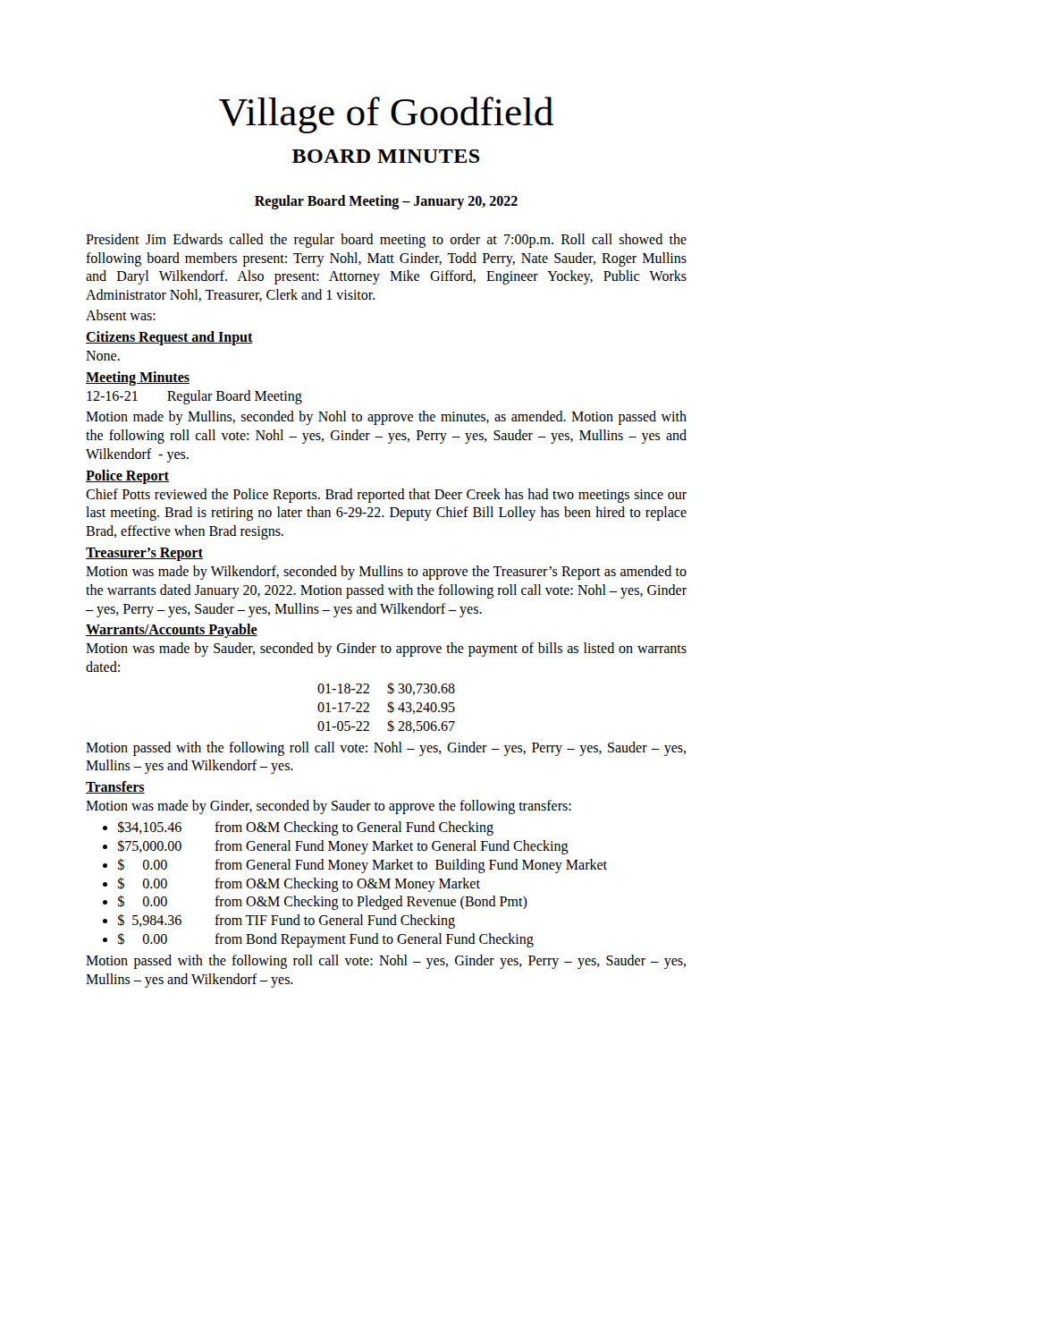Village of Goodfield
BOARD MINUTES
Regular Board Meeting – January 20, 2022
President Jim Edwards called the regular board meeting to order at 7:00p.m. Roll call showed the following board members present: Terry Nohl, Matt Ginder, Todd Perry, Nate Sauder, Roger Mullins and Daryl Wilkendorf. Also present: Attorney Mike Gifford, Engineer Yockey, Public Works Administrator Nohl, Treasurer, Clerk and 1 visitor.
Absent was:
Citizens Request and Input
None.
Meeting Minutes
12-16-21 Regular Board Meeting
Motion made by Mullins, seconded by Nohl to approve the minutes, as amended. Motion passed with the following roll call vote: Nohl – yes, Ginder – yes, Perry – yes, Sauder – yes, Mullins – yes and Wilkendorf - yes.
Police Report
Chief Potts reviewed the Police Reports. Brad reported that Deer Creek has had two meetings since our last meeting. Brad is retiring no later than 6-29-22. Deputy Chief Bill Lolley has been hired to replace Brad, effective when Brad resigns.
Treasurer’s Report
Motion was made by Wilkendorf, seconded by Mullins to approve the Treasurer’s Report as amended to the warrants dated January 20, 2022. Motion passed with the following roll call vote: Nohl – yes, Ginder – yes, Perry – yes, Sauder – yes, Mullins – yes and Wilkendorf – yes.
Warrants/Accounts Payable
Motion was made by Sauder, seconded by Ginder to approve the payment of bills as listed on warrants dated:
| 01-18-22 | $ 30,730.68 |
| 01-17-22 | $ 43,240.95 |
| 01-05-22 | $ 28,506.67 |
Motion passed with the following roll call vote: Nohl – yes, Ginder – yes, Perry – yes, Sauder – yes, Mullins – yes and Wilkendorf – yes.
Transfers
Motion was made by Ginder, seconded by Sauder to approve the following transfers:
$34,105.46 from O&M Checking to General Fund Checking
$75,000.00 from General Fund Money Market to General Fund Checking
$ 0.00 from General Fund Money Market to Building Fund Money Market
$ 0.00 from O&M Checking to O&M Money Market
$ 0.00 from O&M Checking to Pledged Revenue (Bond Pmt)
$ 5,984.36 from TIF Fund to General Fund Checking
$ 0.00 from Bond Repayment Fund to General Fund Checking
Motion passed with the following roll call vote: Nohl – yes, Ginder yes, Perry – yes, Sauder – yes, Mullins – yes and Wilkendorf – yes.